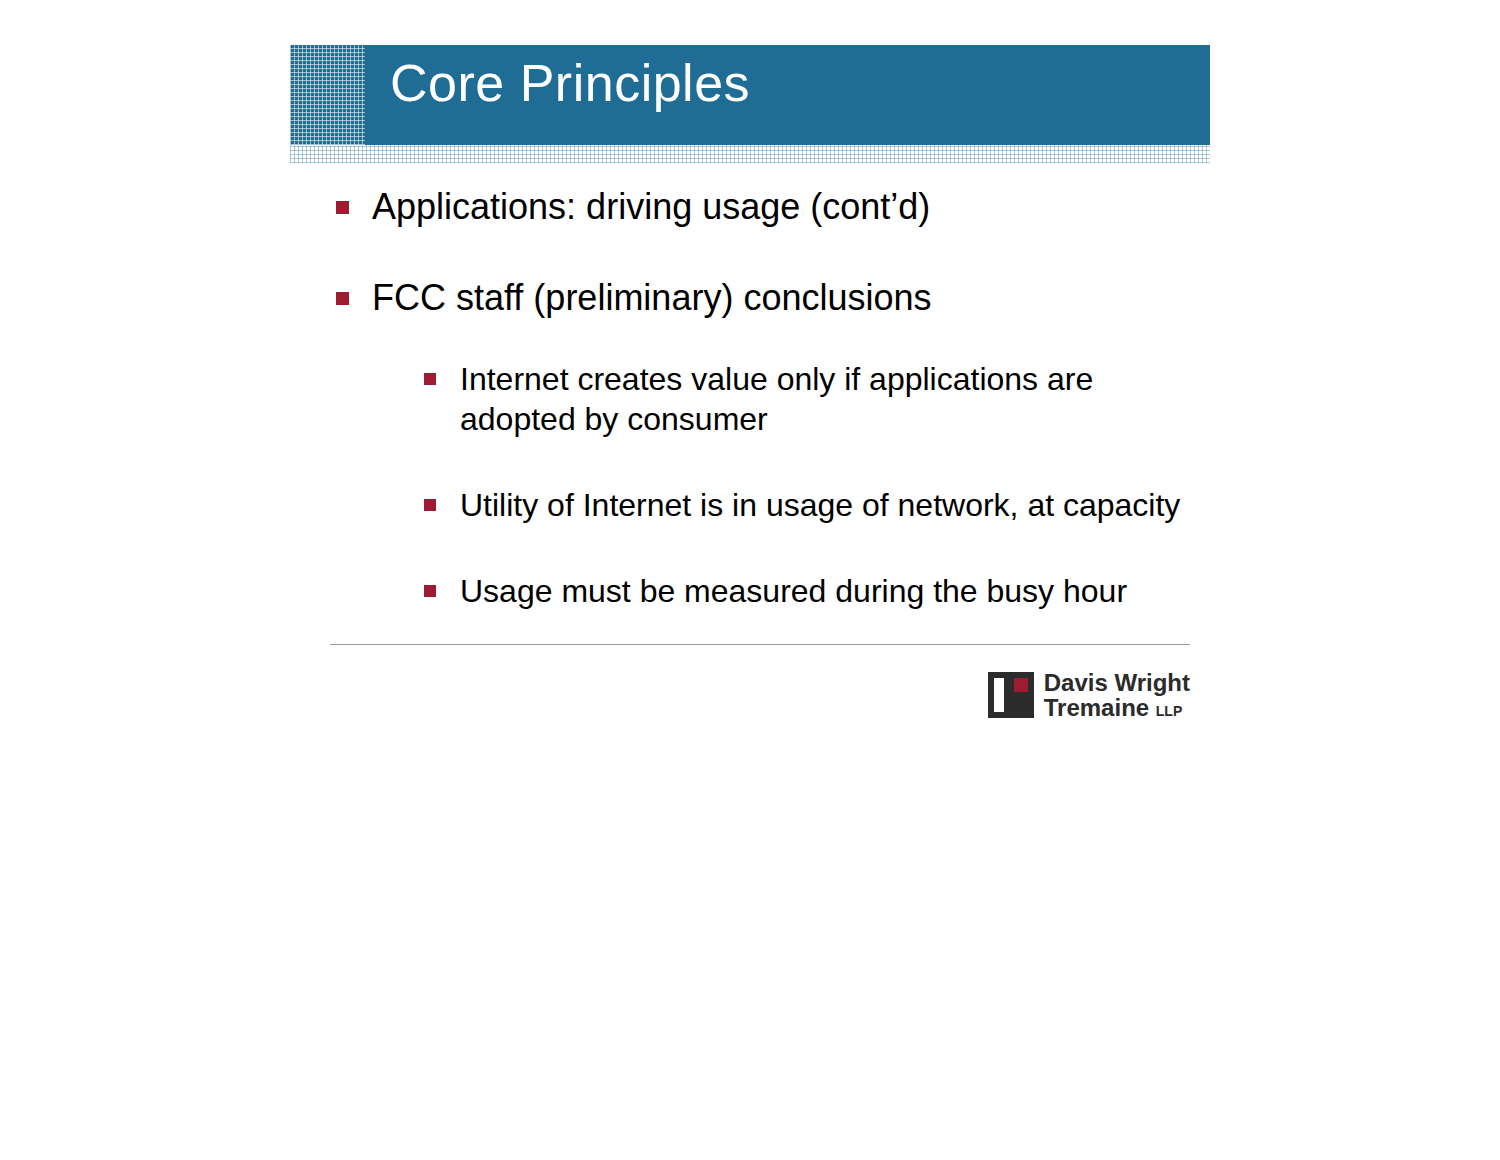Core Principles
Applications: driving usage (cont’d)
FCC staff (preliminary) conclusions
Internet creates value only if applications are adopted by consumer
Utility of Internet is in usage of network, at capacity
Usage must be measured during the busy hour
Davis Wright
Tremaine LLP